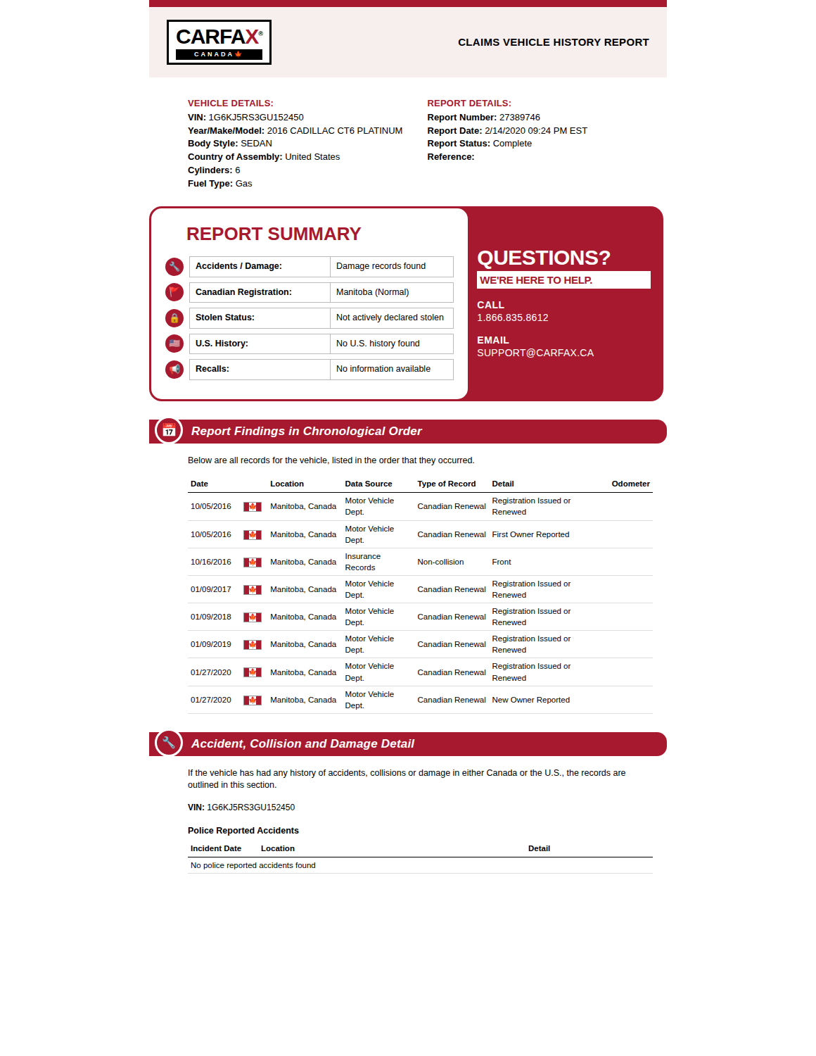CARFAX®
CANADA🍁
CLAIMS VEHICLE HISTORY REPORT
VEHICLE DETAILS:
VIN: 1G6KJ5RS3GU152450
Year/Make/Model: 2016 CADILLAC CT6 PLATINUM
Body Style: SEDAN
Country of Assembly: United States
Cylinders: 6
Fuel Type: Gas
REPORT DETAILS:
Report Number: 27389746
Report Date: 2/14/2020 09:24 PM EST
Report Status: Complete
Reference:
REPORT SUMMARY
🔧
Accidents / Damage:
Damage records found
🚩
Canadian Registration:
Manitoba (Normal)
🔒
Stolen Status:
Not actively declared stolen
🇺🇸
U.S. History:
No U.S. history found
📢
Recalls:
No information available
QUESTIONS?
WE'RE HERE TO HELP.
CALL
1.866.835.8612
EMAIL
SUPPORT@CARFAX.CA
📅
Report Findings in Chronological Order
Below are all records for the vehicle, listed in the order that they occurred.
| Date | | Location | Data Source | Type of Record | Detail | Odometer |
| --- | --- | --- | --- | --- | --- | --- |
| 10/05/2016 | 🍁 | Manitoba, Canada | Motor Vehicle Dept. | Canadian Renewal | Registration Issued or Renewed | |
| 10/05/2016 | 🍁 | Manitoba, Canada | Motor Vehicle Dept. | Canadian Renewal | First Owner Reported | |
| 10/16/2016 | 🍁 | Manitoba, Canada | Insurance Records | Non-collision | Front | |
| 01/09/2017 | 🍁 | Manitoba, Canada | Motor Vehicle Dept. | Canadian Renewal | Registration Issued or Renewed | |
| 01/09/2018 | 🍁 | Manitoba, Canada | Motor Vehicle Dept. | Canadian Renewal | Registration Issued or Renewed | |
| 01/09/2019 | 🍁 | Manitoba, Canada | Motor Vehicle Dept. | Canadian Renewal | Registration Issued or Renewed | |
| 01/27/2020 | 🍁 | Manitoba, Canada | Motor Vehicle Dept. | Canadian Renewal | Registration Issued or Renewed | |
| 01/27/2020 | 🍁 | Manitoba, Canada | Motor Vehicle Dept. | Canadian Renewal | New Owner Reported | |
🔧
Accident, Collision and Damage Detail
If the vehicle has had any history of accidents, collisions or damage in either Canada or the U.S., the records are outlined in this section.
VIN: 1G6KJ5RS3GU152450
Police Reported Accidents
| Incident Date | Location | Detail |
| --- | --- | --- |
| No police reported accidents found |